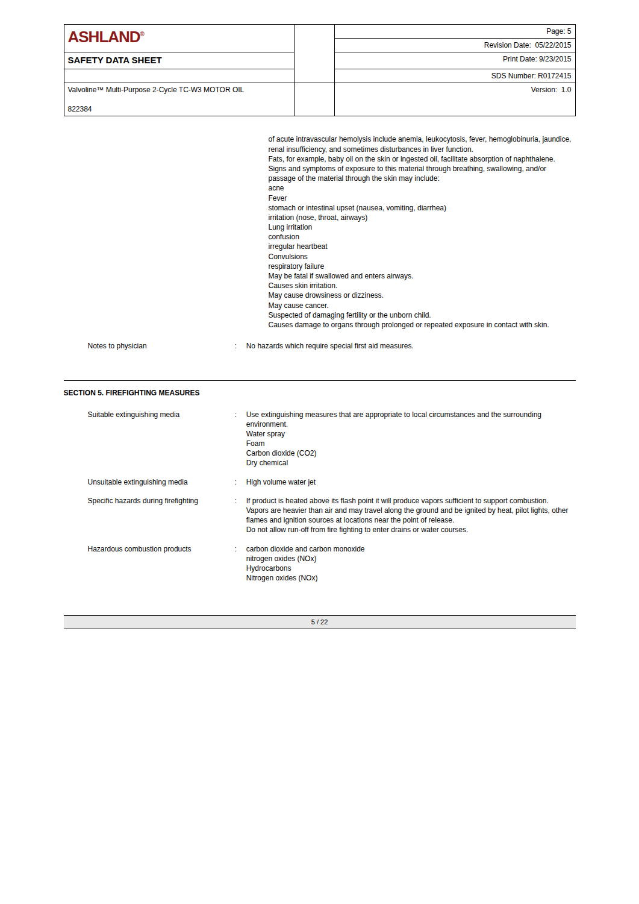| ASHLAND ® | | Page: 5 |
| Revision Date: 05/22/2015 |
| SAFETY DATA SHEET | Print Date: 9/23/2015 |
| | SDS Number: R0172415 |
| Valvoline™ Multi-Purpose 2-Cycle TC-W3 MOTOR OIL 822384 | | Version: 1.0 |
of acute intravascular hemolysis include anemia, leukocytosis, fever, hemoglobinuria, jaundice, renal insufficiency, and sometimes disturbances in liver function.
Fats, for example, baby oil on the skin or ingested oil, facilitate absorption of naphthalene.
Signs and symptoms of exposure to this material through breathing, swallowing, and/or passage of the material through the skin may include:
acne
Fever
stomach or intestinal upset (nausea, vomiting, diarrhea)
irritation (nose, throat, airways)
Lung irritation
confusion
irregular heartbeat
Convulsions
respiratory failure
May be fatal if swallowed and enters airways.
Causes skin irritation.
May cause drowsiness or dizziness.
May cause cancer.
Suspected of damaging fertility or the unborn child.
Causes damage to organs through prolonged or repeated exposure in contact with skin.
| Notes to physician | : | No hazards which require special first aid measures. |
SECTION 5. FIREFIGHTING MEASURES
| Suitable extinguishing media | : | Use extinguishing measures that are appropriate to local circumstances and the surrounding environment. Water spray Foam Carbon dioxide (CO2) Dry chemical |
| Unsuitable extinguishing media | : | High volume water jet |
| Specific hazards during firefighting | : | If product is heated above its flash point it will produce vapors sufficient to support combustion. Vapors are heavier than air and may travel along the ground and be ignited by heat, pilot lights, other flames and ignition sources at locations near the point of release. Do not allow run-off from fire fighting to enter drains or water courses. |
| Hazardous combustion products | : | carbon dioxide and carbon monoxide nitrogen oxides (NOx) Hydrocarbons Nitrogen oxides (NOx) |
5 / 22